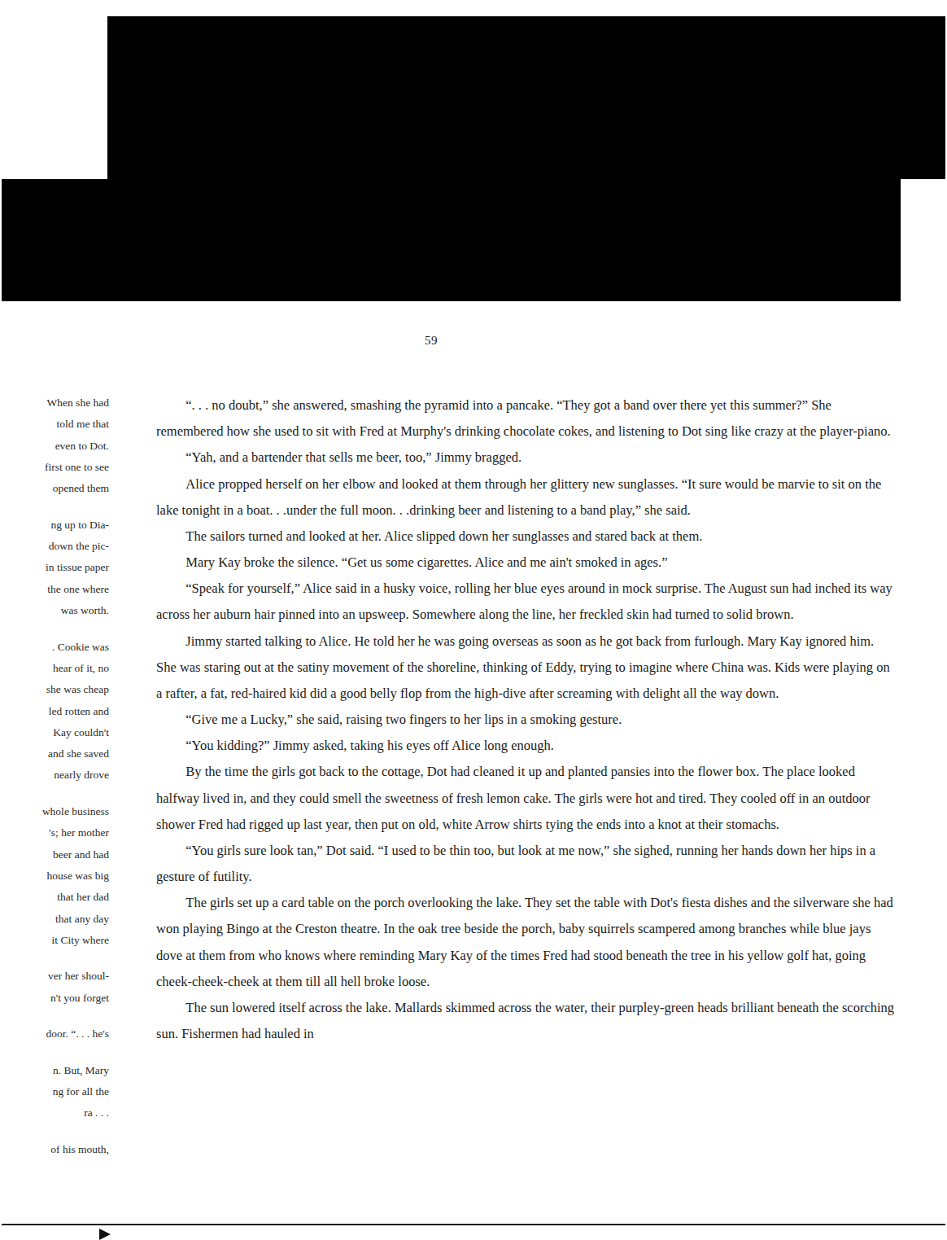59
When she had
told me that
even to Dot.
first one to see
opened them
ng up to Dia-
down the pic-
in tissue paper
the one where
was worth.
. Cookie was
hear of it, no
she was cheap
led rotten and
Kay couldn't
and she saved
nearly drove
whole business
's; her mother
beer and had
house was big
that her dad
that any day
it City where
ver her shoul-
n't you forget
door. “. . . he's
n. But, Mary
ng for all the
ra . . .
of his mouth,
“. . . no doubt,” she answered, smashing the pyramid into a pancake. “They got a band over there yet this summer?” She remembered how she used to sit with Fred at Murphy's drinking chocolate cokes, and listening to Dot sing like crazy at the player-piano.
“Yah, and a bartender that sells me beer, too,” Jimmy bragged.
Alice propped herself on her elbow and looked at them through her glittery new sunglasses. “It sure would be marvie to sit on the lake tonight in a boat. . .under the full moon. . .drinking beer and listening to a band play,” she said.
The sailors turned and looked at her. Alice slipped down her sunglasses and stared back at them.
Mary Kay broke the silence. “Get us some cigarettes. Alice and me ain't smoked in ages.”
“Speak for yourself,” Alice said in a husky voice, rolling her blue eyes around in mock surprise. The August sun had inched its way across her auburn hair pinned into an upsweep. Somewhere along the line, her freckled skin had turned to solid brown.
Jimmy started talking to Alice. He told her he was going overseas as soon as he got back from furlough. Mary Kay ignored him. She was staring out at the satiny movement of the shoreline, thinking of Eddy, trying to imagine where China was. Kids were playing on a rafter, a fat, red-haired kid did a good belly flop from the high-dive after screaming with delight all the way down.
“Give me a Lucky,” she said, raising two fingers to her lips in a smoking gesture.
“You kidding?” Jimmy asked, taking his eyes off Alice long enough.
By the time the girls got back to the cottage, Dot had cleaned it up and planted pansies into the flower box. The place looked halfway lived in, and they could smell the sweetness of fresh lemon cake. The girls were hot and tired. They cooled off in an outdoor shower Fred had rigged up last year, then put on old, white Arrow shirts tying the ends into a knot at their stomachs.
“You girls sure look tan,” Dot said. “I used to be thin too, but look at me now,” she sighed, running her hands down her hips in a gesture of futility.
The girls set up a card table on the porch overlooking the lake. They set the table with Dot's fiesta dishes and the silverware she had won playing Bingo at the Creston theatre. In the oak tree beside the porch, baby squirrels scampered among branches while blue jays dove at them from who knows where reminding Mary Kay of the times Fred had stood beneath the tree in his yellow golf hat, going cheek-cheek-cheek at them till all hell broke loose.
The sun lowered itself across the lake. Mallards skimmed across the water, their purpley-green heads brilliant beneath the scorching sun. Fishermen had hauled in